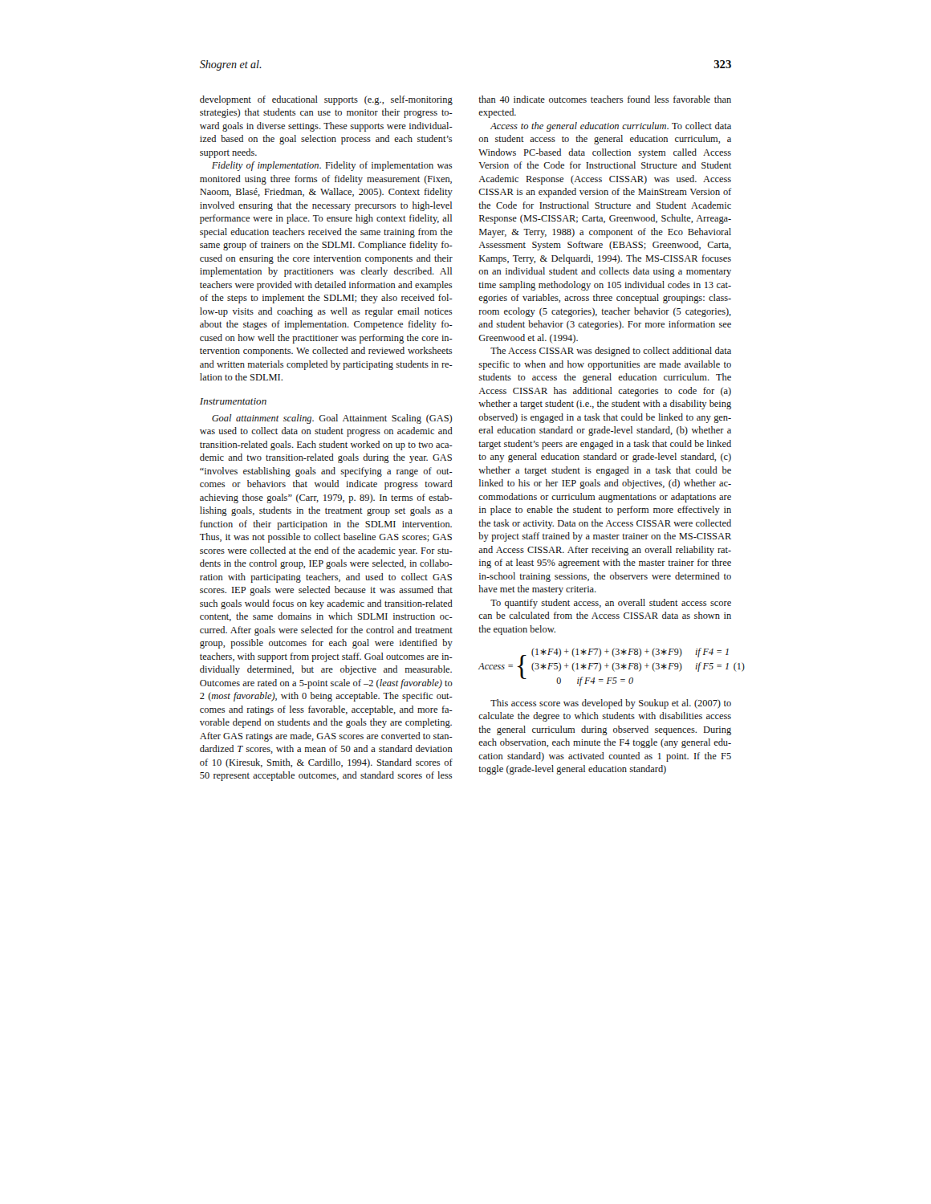Shogren et al. 323
development of educational supports (e.g., self-monitoring strategies) that students can use to monitor their progress toward goals in diverse settings. These supports were individualized based on the goal selection process and each student’s support needs.
Fidelity of implementation. Fidelity of implementation was monitored using three forms of fidelity measurement (Fixen, Naoom, Blasé, Friedman, & Wallace, 2005). Context fidelity involved ensuring that the necessary precursors to high-level performance were in place. To ensure high context fidelity, all special education teachers received the same training from the same group of trainers on the SDLMI. Compliance fidelity focused on ensuring the core intervention components and their implementation by practitioners was clearly described. All teachers were provided with detailed information and examples of the steps to implement the SDLMI; they also received follow-up visits and coaching as well as regular email notices about the stages of implementation. Competence fidelity focused on how well the practitioner was performing the core intervention components. We collected and reviewed worksheets and written materials completed by participating students in relation to the SDLMI.
Instrumentation
Goal attainment scaling. Goal Attainment Scaling (GAS) was used to collect data on student progress on academic and transition-related goals. Each student worked on up to two academic and two transition-related goals during the year. GAS “involves establishing goals and specifying a range of outcomes or behaviors that would indicate progress toward achieving those goals” (Carr, 1979, p. 89). In terms of establishing goals, students in the treatment group set goals as a function of their participation in the SDLMI intervention. Thus, it was not possible to collect baseline GAS scores; GAS scores were collected at the end of the academic year. For students in the control group, IEP goals were selected, in collaboration with participating teachers, and used to collect GAS scores. IEP goals were selected because it was assumed that such goals would focus on key academic and transition-related content, the same domains in which SDLMI instruction occurred. After goals were selected for the control and treatment group, possible outcomes for each goal were identified by teachers, with support from project staff. Goal outcomes are individually determined, but are objective and measurable. Outcomes are rated on a 5-point scale of –2 (least favorable) to 2 (most favorable), with 0 being acceptable. The specific outcomes and ratings of less favorable, acceptable, and more favorable depend on students and the goals they are completing. After GAS ratings are made, GAS scores are converted to standardized T scores, with a mean of 50 and a standard deviation of 10 (Kiresuk, Smith, & Cardillo, 1994). Standard scores of 50 represent acceptable outcomes, and standard scores of less than 40 indicate outcomes teachers found less favorable than expected.
Access to the general education curriculum. To collect data on student access to the general education curriculum, a Windows PC-based data collection system called Access Version of the Code for Instructional Structure and Student Academic Response (Access CISSAR) was used. Access CISSAR is an expanded version of the MainStream Version of the Code for Instructional Structure and Student Academic Response (MS-CISSAR; Carta, Greenwood, Schulte, Arreaga-Mayer, & Terry, 1988) a component of the Eco Behavioral Assessment System Software (EBASS; Greenwood, Carta, Kamps, Terry, & Delquardi, 1994). The MS-CISSAR focuses on an individual student and collects data using a momentary time sampling methodology on 105 individual codes in 13 categories of variables, across three conceptual groupings: classroom ecology (5 categories), teacher behavior (5 categories), and student behavior (3 categories). For more information see Greenwood et al. (1994).
The Access CISSAR was designed to collect additional data specific to when and how opportunities are made available to students to access the general education curriculum. The Access CISSAR has additional categories to code for (a) whether a target student (i.e., the student with a disability being observed) is engaged in a task that could be linked to any general education standard or grade-level standard, (b) whether a target student’s peers are engaged in a task that could be linked to any general education standard or grade-level standard, (c) whether a target student is engaged in a task that could be linked to his or her IEP goals and objectives, (d) whether accommodations or curriculum augmentations or adaptations are in place to enable the student to perform more effectively in the task or activity. Data on the Access CISSAR were collected by project staff trained by a master trainer on the MS-CISSAR and Access CISSAR. After receiving an overall reliability rating of at least 95% agreement with the master trainer for three in-school training sessions, the observers were determined to have met the mastery criteria.
To quantify student access, an overall student access score can be calculated from the Access CISSAR data as shown in the equation below.
| Access = | { | (1∗ F 4) + (1∗ F 7) + (3∗ F 8) + (3∗ F 9) if F4 = 1 (3∗ F 5) + (1∗ F 7) + (3∗ F 8) + (3∗ F 9) if F5 = 1 0 if F4 = F5 = 0 | (1) |
This access score was developed by Soukup et al. (2007) to calculate the degree to which students with disabilities access the general curriculum during observed sequences. During each observation, each minute the F4 toggle (any general education standard) was activated counted as 1 point. If the F5 toggle (grade-level general education standard)